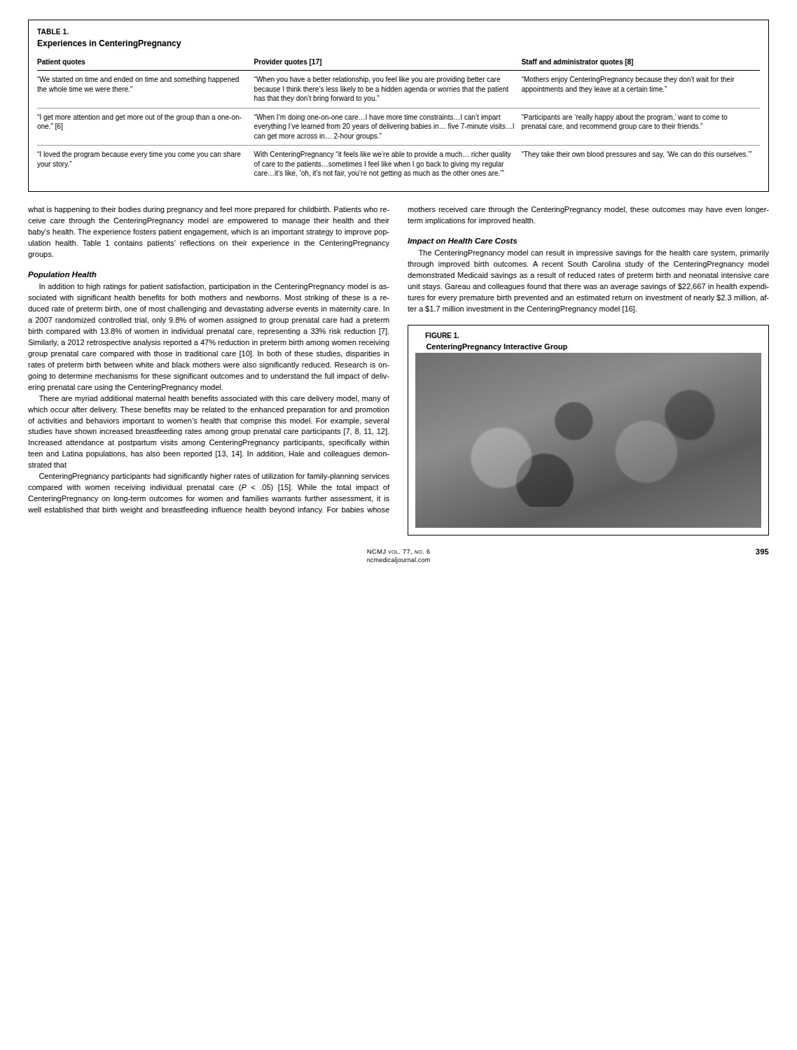TABLE 1.
Experiences in CenteringPregnancy
| Patient quotes | Provider quotes [17] | Staff and administrator quotes [8] |
| --- | --- | --- |
| “We started on time and ended on time and something happened the whole time we were there.” | “When you have a better relationship, you feel like you are providing better care because I think there’s less likely to be a hidden agenda or worries that the patient has that they don’t bring forward to you.” | “Mothers enjoy CenteringPregnancy because they don’t wait for their appointments and they leave at a certain time.” |
| “I get more attention and get more out of the group than a one-on-one.” [6] | “When I’m doing one-on-one care…I have more time constraints…I can’t impart everything I’ve learned from 20 years of delivering babies in… five 7-minute visits…I can get more across in… 2-hour groups.” | “Participants are ‘really happy about the program,’ want to come to prenatal care, and recommend group care to their friends.” |
| “I loved the program because every time you come you can share your story.” | With CenteringPregnancy “it feels like we’re able to provide a much… richer quality of care to the patients…sometimes I feel like when I go back to giving my regular care…it’s like, ‘oh, it’s not fair, you’re not getting as much as the other ones are.’” | “They take their own blood pressures and say, ‘We can do this ourselves.’” |
what is happening to their bodies during pregnancy and feel more prepared for childbirth. Patients who receive care through the CenteringPregnancy model are empowered to manage their health and their baby’s health. The experience fosters patient engagement, which is an important strategy to improve population health. Table 1 contains patients’ reflections on their experience in the CenteringPregnancy groups.
Population Health
In addition to high ratings for patient satisfaction, participation in the CenteringPregnancy model is associated with significant health benefits for both mothers and newborns. Most striking of these is a reduced rate of preterm birth, one of most challenging and devastating adverse events in maternity care. In a 2007 randomized controlled trial, only 9.8% of women assigned to group prenatal care had a preterm birth compared with 13.8% of women in individual prenatal care, representing a 33% risk reduction [7]. Similarly, a 2012 retrospective analysis reported a 47% reduction in preterm birth among women receiving group prenatal care compared with those in traditional care [10]. In both of these studies, disparities in rates of preterm birth between white and black mothers were also significantly reduced. Research is ongoing to determine mechanisms for these significant outcomes and to understand the full impact of delivering prenatal care using the CenteringPregnancy model.
There are myriad additional maternal health benefits associated with this care delivery model, many of which occur after delivery. These benefits may be related to the enhanced preparation for and promotion of activities and behaviors important to women’s health that comprise this model. For example, several studies have shown increased breastfeeding rates among group prenatal care participants [7, 8, 11, 12]. Increased attendance at postpartum visits among CenteringPregnancy participants, specifically within teen and Latina populations, has also been reported [13, 14]. In addition, Hale and colleagues demonstrated that
CenteringPregnancy participants had significantly higher rates of utilization for family-planning services compared with women receiving individual prenatal care (P < .05) [15]. While the total impact of CenteringPregnancy on long-term outcomes for women and families warrants further assessment, it is well established that birth weight and breastfeeding influence health beyond infancy. For babies whose mothers received care through the CenteringPregnancy model, these outcomes may have even longer-term implications for improved health.
Impact on Health Care Costs
The CenteringPregnancy model can result in impressive savings for the health care system, primarily through improved birth outcomes. A recent South Carolina study of the CenteringPregnancy model demonstrated Medicaid savings as a result of reduced rates of preterm birth and neonatal intensive care unit stays. Gareau and colleagues found that there was an average savings of $22,667 in health expenditures for every premature birth prevented and an estimated return on investment of nearly $2.3 million, after a $1.7 million investment in the CenteringPregnancy model [16].
FIGURE 1.
CenteringPregnancy Interactive Group
395 NCMJ vol. 77, no. 6 ncmedicaljournal.com